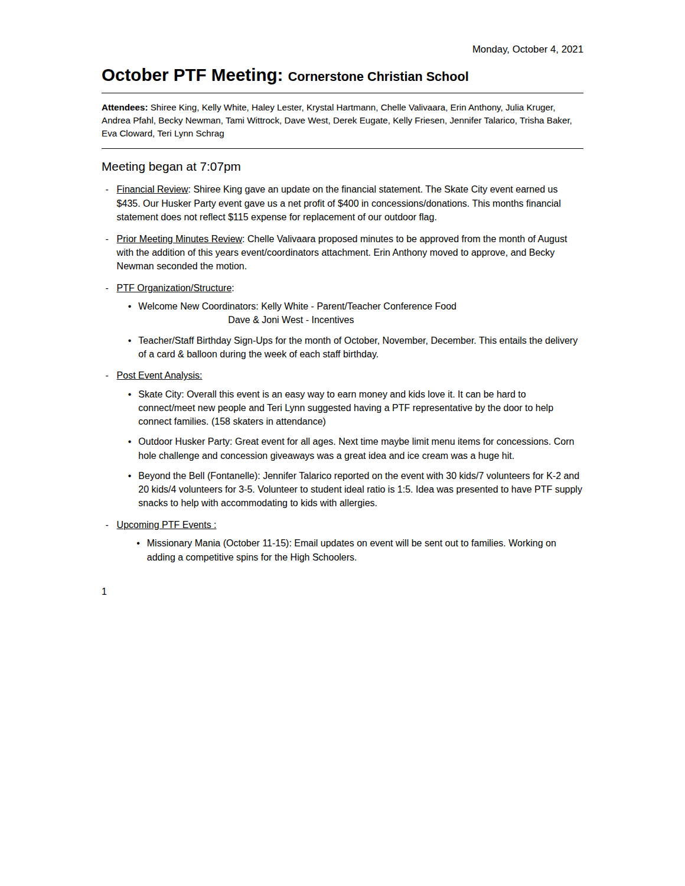Monday, October 4, 2021
October PTF Meeting: Cornerstone Christian School
Attendees: Shiree King, Kelly White, Haley Lester, Krystal Hartmann, Chelle Valivaara, Erin Anthony, Julia Kruger, Andrea Pfahl, Becky Newman, Tami Wittrock, Dave West, Derek Eugate, Kelly Friesen, Jennifer Talarico, Trisha Baker, Eva Cloward, Teri Lynn Schrag
Meeting began at 7:07pm
Financial Review: Shiree King gave an update on the financial statement. The Skate City event earned us $435. Our Husker Party event gave us a net profit of $400 in concessions/donations. This months financial statement does not reflect $115 expense for replacement of our outdoor flag.
Prior Meeting Minutes Review: Chelle Valivaara proposed minutes to be approved from the month of August with the addition of this years event/coordinators attachment. Erin Anthony moved to approve, and Becky Newman seconded the motion.
PTF Organization/Structure:
Welcome New Coordinators: Kelly White - Parent/Teacher Conference Food Dave & Joni West - Incentives
Teacher/Staff Birthday Sign-Ups for the month of October, November, December. This entails the delivery of a card & balloon during the week of each staff birthday.
Post Event Analysis:
Skate City: Overall this event is an easy way to earn money and kids love it. It can be hard to connect/meet new people and Teri Lynn suggested having a PTF representative by the door to help connect families. (158 skaters in attendance)
Outdoor Husker Party: Great event for all ages. Next time maybe limit menu items for concessions. Corn hole challenge and concession giveaways was a great idea and ice cream was a huge hit.
Beyond the Bell (Fontanelle): Jennifer Talarico reported on the event with 30 kids/7 volunteers for K-2 and 20 kids/4 volunteers for 3-5. Volunteer to student ideal ratio is 1:5. Idea was presented to have PTF supply snacks to help with accommodating to kids with allergies.
Upcoming PTF Events :
Missionary Mania (October 11-15): Email updates on event will be sent out to families. Working on adding a competitive spins for the High Schoolers.
1